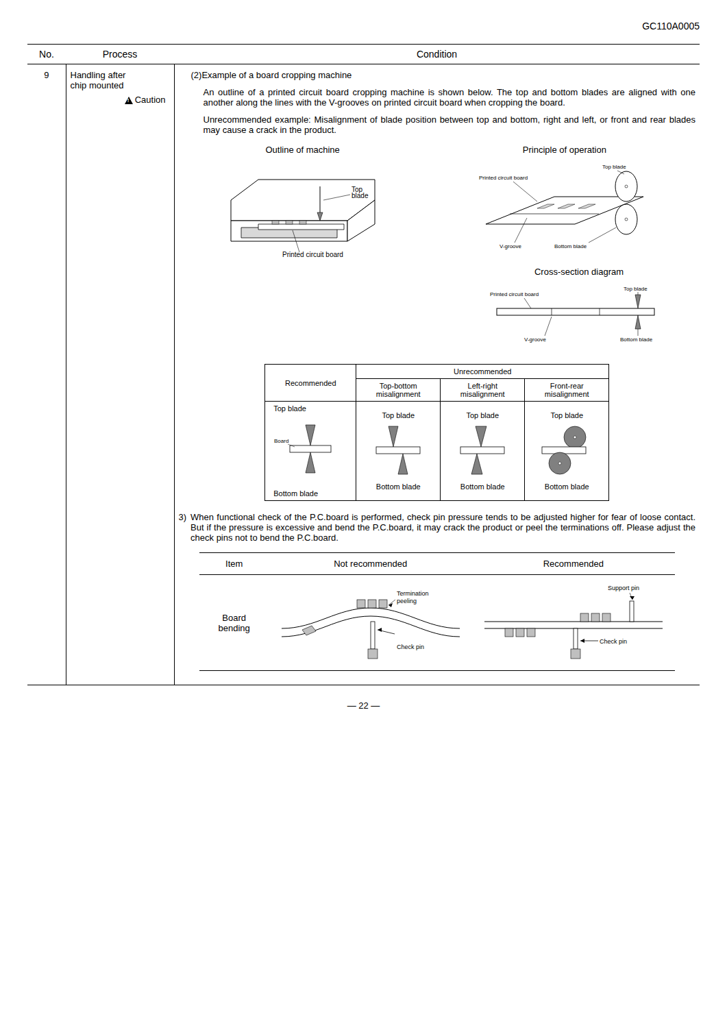GC110A0005
| No. | Process | Condition |
| --- | --- | --- |
| 9 | Handling after chip mounted Caution | (2)Example of a board cropping machine An outline of a printed circuit board cropping machine is shown below. The top and bottom blades are aligned with one another along the lines with the V-grooves on printed circuit board when cropping the board. Unrecommended example: Misalignment of blade position between top and bottom, right and left, or front and rear blades may cause a crack in the product. Outline of machine Top blade Printed circuit board Principle of operation Top blade Printed circuit board V-groove Bottom blade Cross-section diagram Printed circuit board Top blade V-groove Bottom blade / Recommended / Unrecommended / / --- / --- / / Top-bottom misalignment / Left-right misalignment / Front-rear misalignment / / Top blade Board Bottom blade / Top blade Bottom blade / Top blade Bottom blade / Top blade Bottom blade / 3) When functional check of the P.C.board is performed, check pin pressure tends to be adjusted higher for fear of loose contact. But if the pressure is excessive and bend the P.C.board, it may crack the product or peel the terminations off. Please adjust the check pins not to bend the P.C.board. / Item / Not recommended / Recommended / / --- / --- / --- / / Board bending / Termination peeling Check pin / Support pin Check pin / |
— 22 —